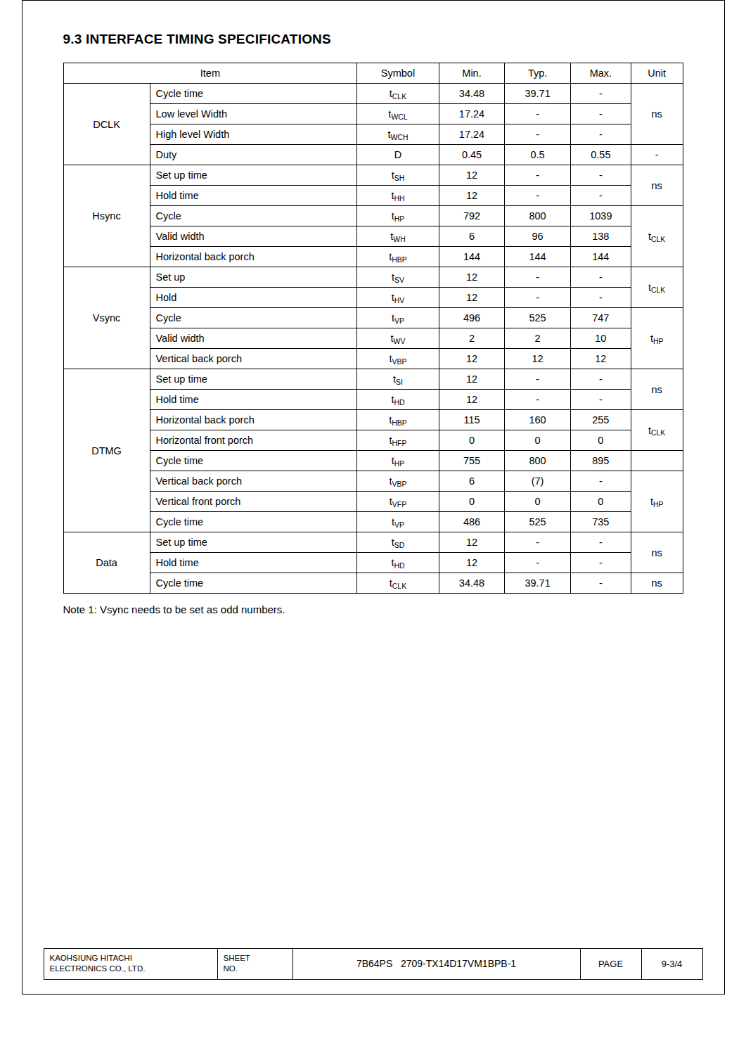9.3 INTERFACE TIMING SPECIFICATIONS
| Item | Symbol | Min. | Typ. | Max. | Unit |
| --- | --- | --- | --- | --- | --- |
| DCLK | Cycle time | t CLK | 34.48 | 39.71 | - | ns |
| Low level Width | t WCL | 17.24 | - | - |
| High level Width | t WCH | 17.24 | - | - |
| Duty | D | 0.45 | 0.5 | 0.55 | - |
| Hsync | Set up time | t SH | 12 | - | - | ns |
| Hold time | t HH | 12 | - | - |
| Cycle | t HP | 792 | 800 | 1039 | t CLK |
| Valid width | t WH | 6 | 96 | 138 |
| Horizontal back porch | t HBP | 144 | 144 | 144 |
| Vsync | Set up | t SV | 12 | - | - | t CLK |
| Hold | t HV | 12 | - | - |
| Cycle | t VP | 496 | 525 | 747 | t HP |
| Valid width | t WV | 2 | 2 | 10 |
| Vertical back porch | t VBP | 12 | 12 | 12 |
| DTMG | Set up time | t SI | 12 | - | - | ns |
| Hold time | t HD | 12 | - | - |
| Horizontal back porch | t HBP | 115 | 160 | 255 | t CLK |
| Horizontal front porch | t HFP | 0 | 0 | 0 |
| Cycle time | t HP | 755 | 800 | 895 | |
| Vertical back porch | t VBP | 6 | (7) | - | t HP |
| Vertical front porch | t VFP | 0 | 0 | 0 |
| Cycle time | t VP | 486 | 525 | 735 |
| Data | Set up time | t SD | 12 | - | - | ns |
| Hold time | t HD | 12 | - | - |
| Cycle time | t CLK | 34.48 | 39.71 | - | ns |
Note 1: Vsync needs to be set as odd numbers.
| KAOHSIUNG HITACHI ELECTRONICS CO., LTD. | SHEET NO. | 7B64PS 2709-TX14D17VM1BPB-1 | PAGE | 9-3/4 |